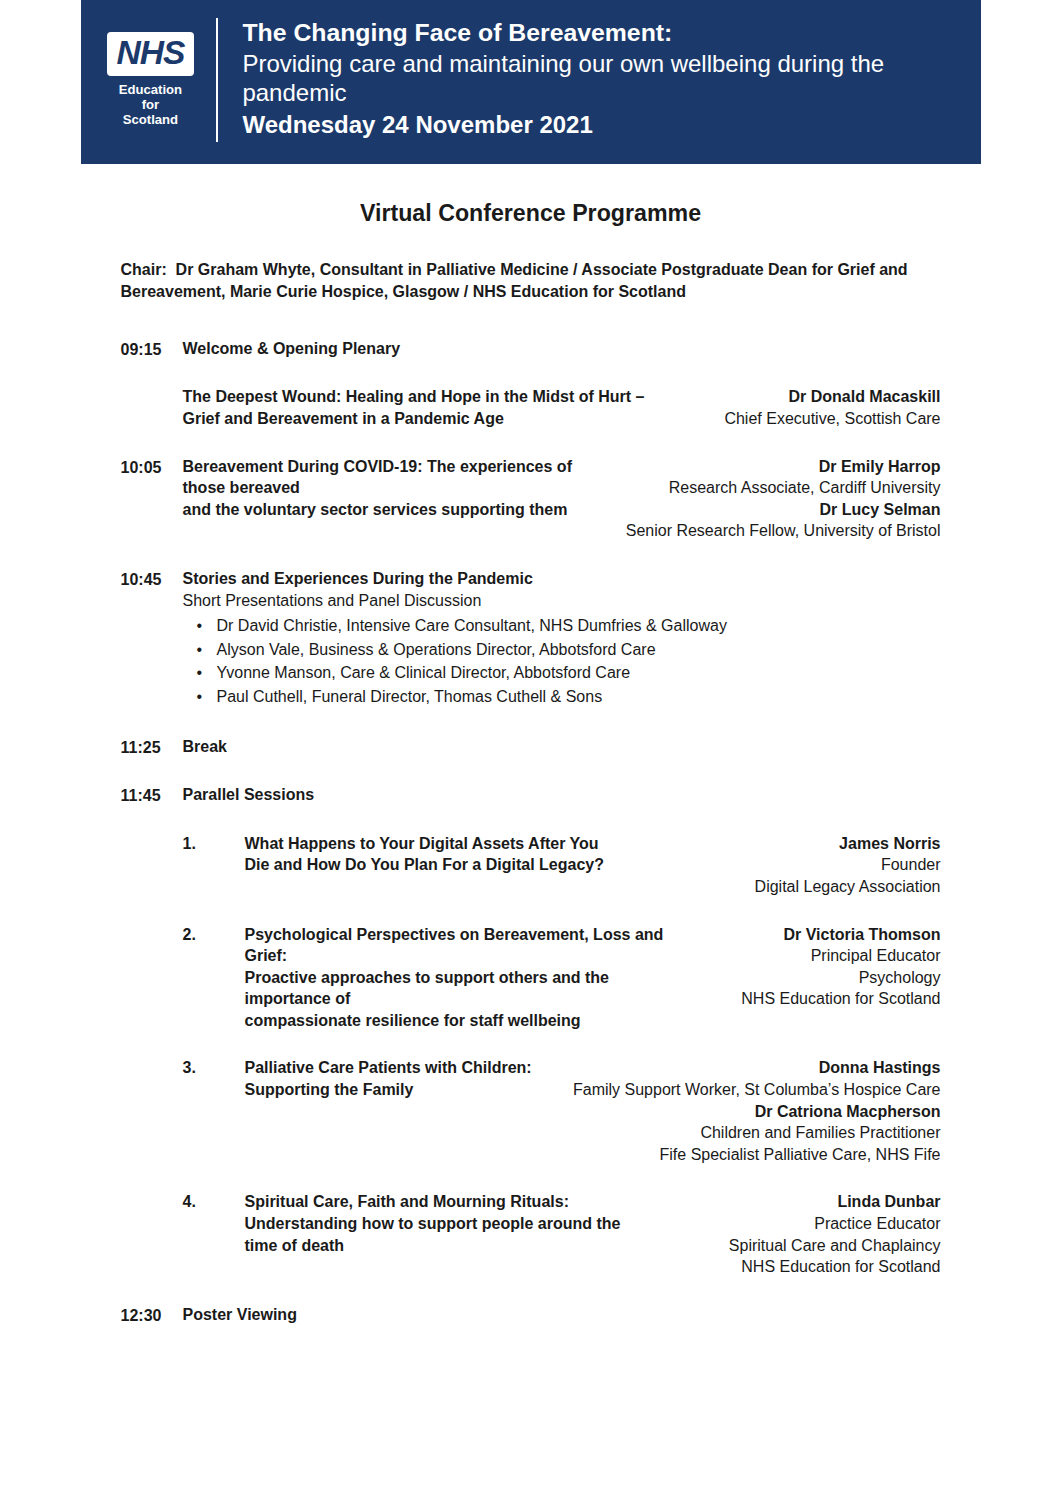NHS
Education
for
Scotland
The Changing Face of Bereavement:
Providing care and maintaining our own wellbeing during the pandemic
Wednesday 24 November 2021
Virtual Conference Programme
Chair: Dr Graham Whyte, Consultant in Palliative Medicine / Associate Postgraduate Dean for Grief and Bereavement, Marie Curie Hospice, Glasgow / NHS Education for Scotland
09:15
Welcome & Opening Plenary
The Deepest Wound: Healing and Hope in the Midst of Hurt –
Grief and Bereavement in a Pandemic Age
Dr Donald Macaskill
Chief Executive, Scottish Care
10:05
Bereavement During COVID-19: The experiences of those bereaved
and the voluntary sector services supporting them
Dr Emily Harrop
Research Associate, Cardiff University
Dr Lucy Selman
Senior Research Fellow, University of Bristol
10:45
Stories and Experiences During the Pandemic
Short Presentations and Panel Discussion
Dr David Christie, Intensive Care Consultant, NHS Dumfries & Galloway
Alyson Vale, Business & Operations Director, Abbotsford Care
Yvonne Manson, Care & Clinical Director, Abbotsford Care
Paul Cuthell, Funeral Director, Thomas Cuthell & Sons
11:25
Break
11:45
Parallel Sessions
1.
What Happens to Your Digital Assets After You
Die and How Do You Plan For a Digital Legacy?
James Norris
Founder
Digital Legacy Association
2.
Psychological Perspectives on Bereavement, Loss and Grief:
Proactive approaches to support others and the importance of
compassionate resilience for staff wellbeing
Dr Victoria Thomson
Principal Educator
Psychology
NHS Education for Scotland
3.
Palliative Care Patients with Children: Supporting the Family
Donna Hastings
Family Support Worker, St Columba’s Hospice Care
Dr Catriona Macpherson
Children and Families Practitioner
Fife Specialist Palliative Care, NHS Fife
4.
Spiritual Care, Faith and Mourning Rituals:
Understanding how to support people around the
time of death
Linda Dunbar
Practice Educator
Spiritual Care and Chaplaincy
NHS Education for Scotland
12:30
Poster Viewing